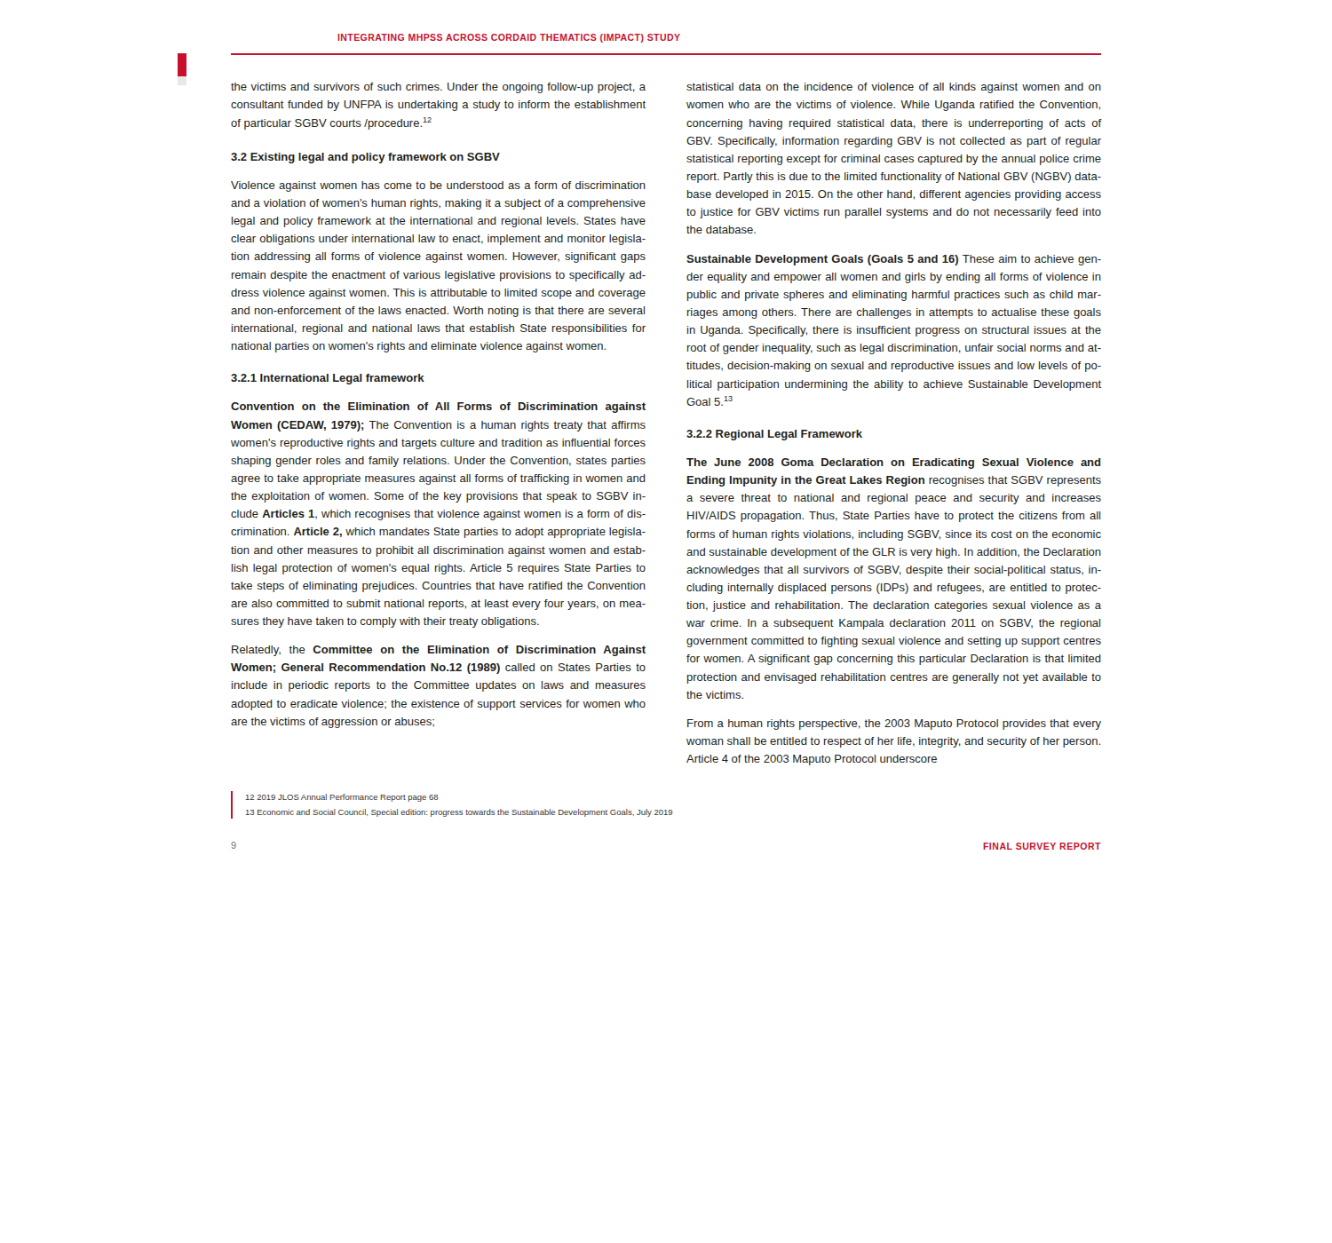Integrating MHPSS Across Cordaid Thematics (IMPACT) Study
the victims and survivors of such crimes. Under the ongoing follow-up project, a consultant funded by UNFPA is undertaking a study to inform the establishment of particular SGBV courts /procedure.12
3.2 Existing legal and policy framework on SGBV
Violence against women has come to be understood as a form of discrimination and a violation of women's human rights, making it a subject of a comprehensive legal and policy framework at the international and regional levels. States have clear obligations under international law to enact, implement and monitor legislation addressing all forms of violence against women. However, significant gaps remain despite the enactment of various legislative provisions to specifically address violence against women. This is attributable to limited scope and coverage and non-enforcement of the laws enacted. Worth noting is that there are several international, regional and national laws that establish State responsibilities for national parties on women's rights and eliminate violence against women.
3.2.1 International Legal framework
Convention on the Elimination of All Forms of Discrimination against Women (CEDAW, 1979); The Convention is a human rights treaty that affirms women's reproductive rights and targets culture and tradition as influential forces shaping gender roles and family relations. Under the Convention, states parties agree to take appropriate measures against all forms of trafficking in women and the exploitation of women. Some of the key provisions that speak to SGBV include Articles 1, which recognises that violence against women is a form of discrimination. Article 2, which mandates State parties to adopt appropriate legislation and other measures to prohibit all discrimination against women and establish legal protection of women's equal rights. Article 5 requires State Parties to take steps of eliminating prejudices. Countries that have ratified the Convention are also committed to submit national reports, at least every four years, on measures they have taken to comply with their treaty obligations.
Relatedly, the Committee on the Elimination of Discrimination Against Women; General Recommendation No.12 (1989) called on States Parties to include in periodic reports to the Committee updates on laws and measures adopted to eradicate violence; the existence of support services for women who are the victims of aggression or abuses;
statistical data on the incidence of violence of all kinds against women and on women who are the victims of violence. While Uganda ratified the Convention, concerning having required statistical data, there is underreporting of acts of GBV. Specifically, information regarding GBV is not collected as part of regular statistical reporting except for criminal cases captured by the annual police crime report. Partly this is due to the limited functionality of National GBV (NGBV) database developed in 2015. On the other hand, different agencies providing access to justice for GBV victims run parallel systems and do not necessarily feed into the database.
Sustainable Development Goals (Goals 5 and 16) These aim to achieve gender equality and empower all women and girls by ending all forms of violence in public and private spheres and eliminating harmful practices such as child marriages among others. There are challenges in attempts to actualise these goals in Uganda. Specifically, there is insufficient progress on structural issues at the root of gender inequality, such as legal discrimination, unfair social norms and attitudes, decision-making on sexual and reproductive issues and low levels of political participation undermining the ability to achieve Sustainable Development Goal 5.13
3.2.2 Regional Legal Framework
The June 2008 Goma Declaration on Eradicating Sexual Violence and Ending Impunity in the Great Lakes Region recognises that SGBV represents a severe threat to national and regional peace and security and increases HIV/AIDS propagation. Thus, State Parties have to protect the citizens from all forms of human rights violations, including SGBV, since its cost on the economic and sustainable development of the GLR is very high. In addition, the Declaration acknowledges that all survivors of SGBV, despite their social-political status, including internally displaced persons (IDPs) and refugees, are entitled to protection, justice and rehabilitation. The declaration categories sexual violence as a war crime. In a subsequent Kampala declaration 2011 on SGBV, the regional government committed to fighting sexual violence and setting up support centres for women. A significant gap concerning this particular Declaration is that limited protection and envisaged rehabilitation centres are generally not yet available to the victims.
From a human rights perspective, the 2003 Maputo Protocol provides that every woman shall be entitled to respect of her life, integrity, and security of her person. Article 4 of the 2003 Maputo Protocol underscore
12 2019 JLOS Annual Performance Report page 68
13 Economic and Social Council, Special edition: progress towards the Sustainable Development Goals, July 2019
9
Final Survey Report